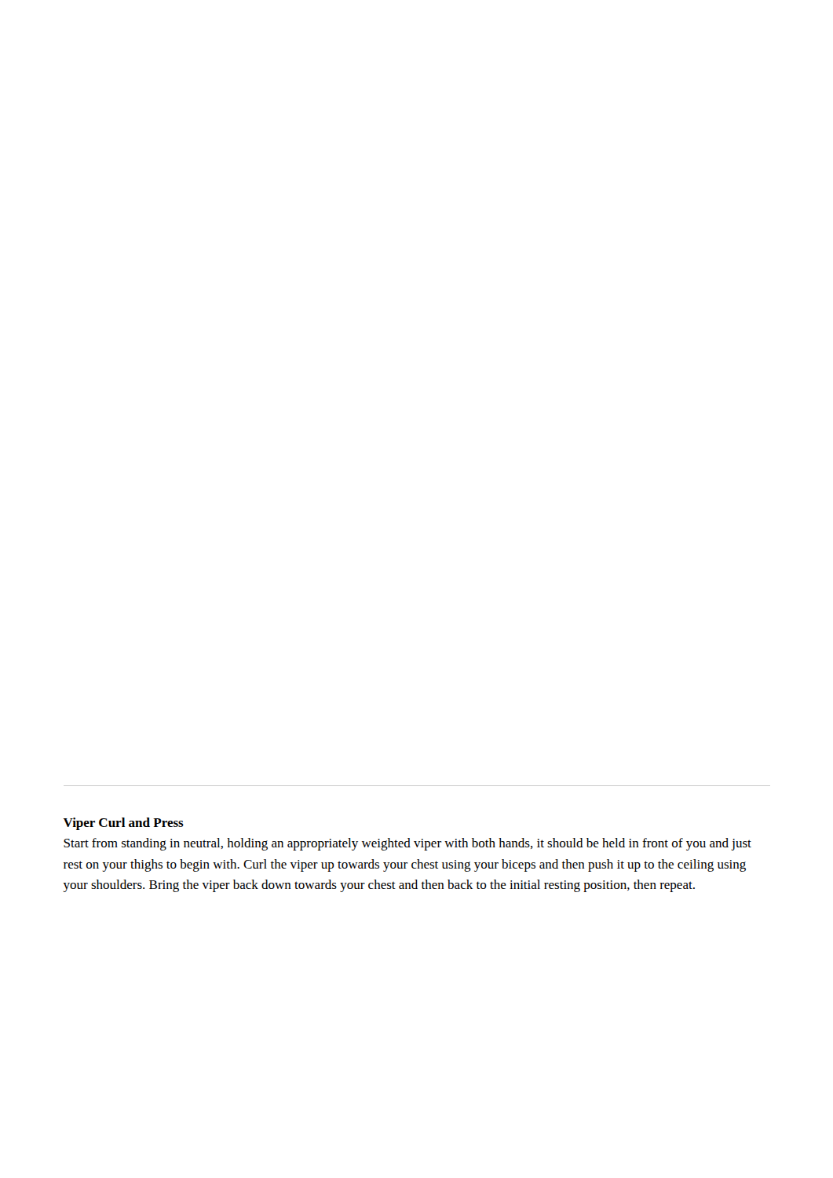Viper Curl and Press
Start from standing in neutral, holding an appropriately weighted viper with both hands, it should be held in front of you and just rest on your thighs to begin with. Curl the viper up towards your chest using your biceps and then push it up to the ceiling using your shoulders. Bring the viper back down towards your chest and then back to the initial resting position, then repeat.